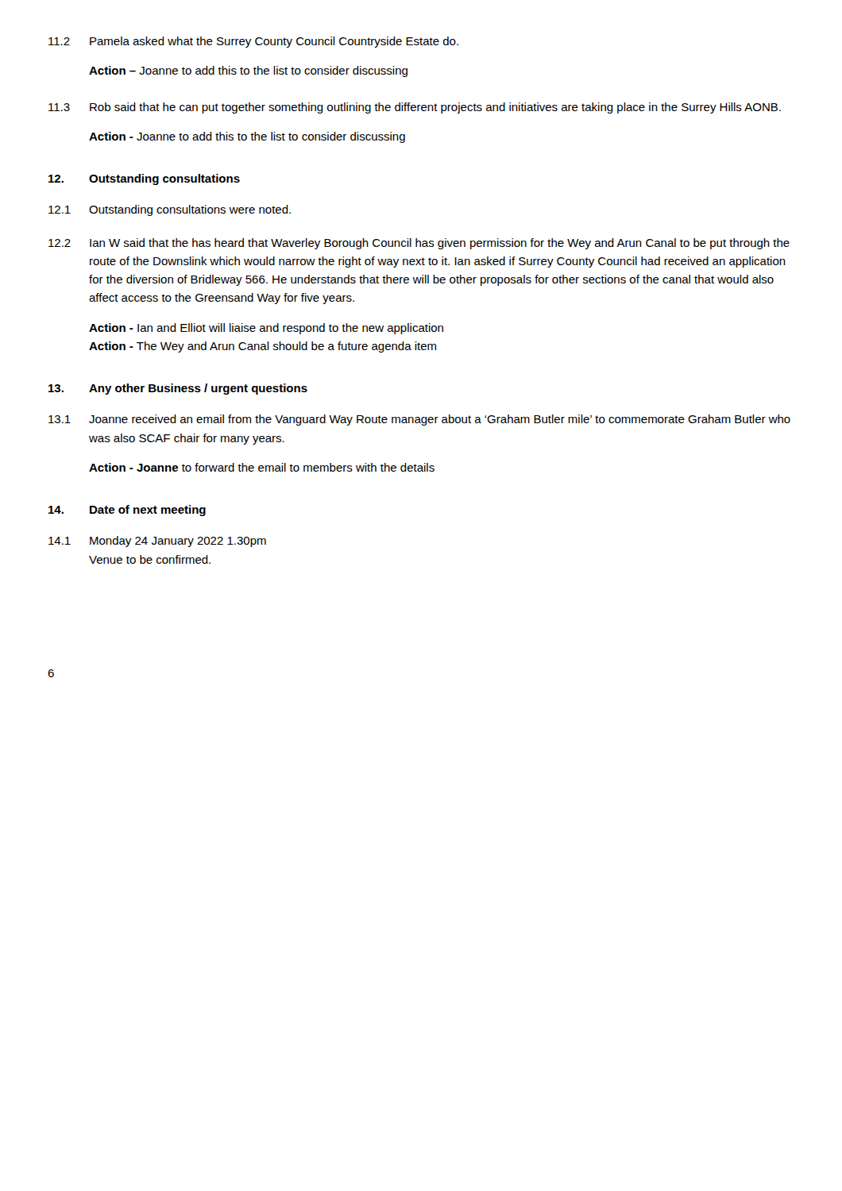11.2
Pamela asked what the Surrey County Council Countryside Estate do.
Action – Joanne to add this to the list to consider discussing
11.3
Rob said that he can put together something outlining the different projects and initiatives are taking place in the Surrey Hills AONB.
Action - Joanne to add this to the list to consider discussing
12.
Outstanding consultations
12.1
Outstanding consultations were noted.
12.2
Ian W said that the has heard that Waverley Borough Council has given permission for the Wey and Arun Canal to be put through the route of the Downslink which would narrow the right of way next to it. Ian asked if Surrey County Council had received an application for the diversion of Bridleway 566. He understands that there will be other proposals for other sections of the canal that would also affect access to the Greensand Way for five years.
Action - Ian and Elliot will liaise and respond to the new application
Action - The Wey and Arun Canal should be a future agenda item
13.
Any other Business / urgent questions
13.1
Joanne received an email from the Vanguard Way Route manager about a ‘Graham Butler mile’ to commemorate Graham Butler who was also SCAF chair for many years.
Action - Joanne to forward the email to members with the details
14.
Date of next meeting
14.1
Monday 24 January 2022 1.30pm
Venue to be confirmed.
6